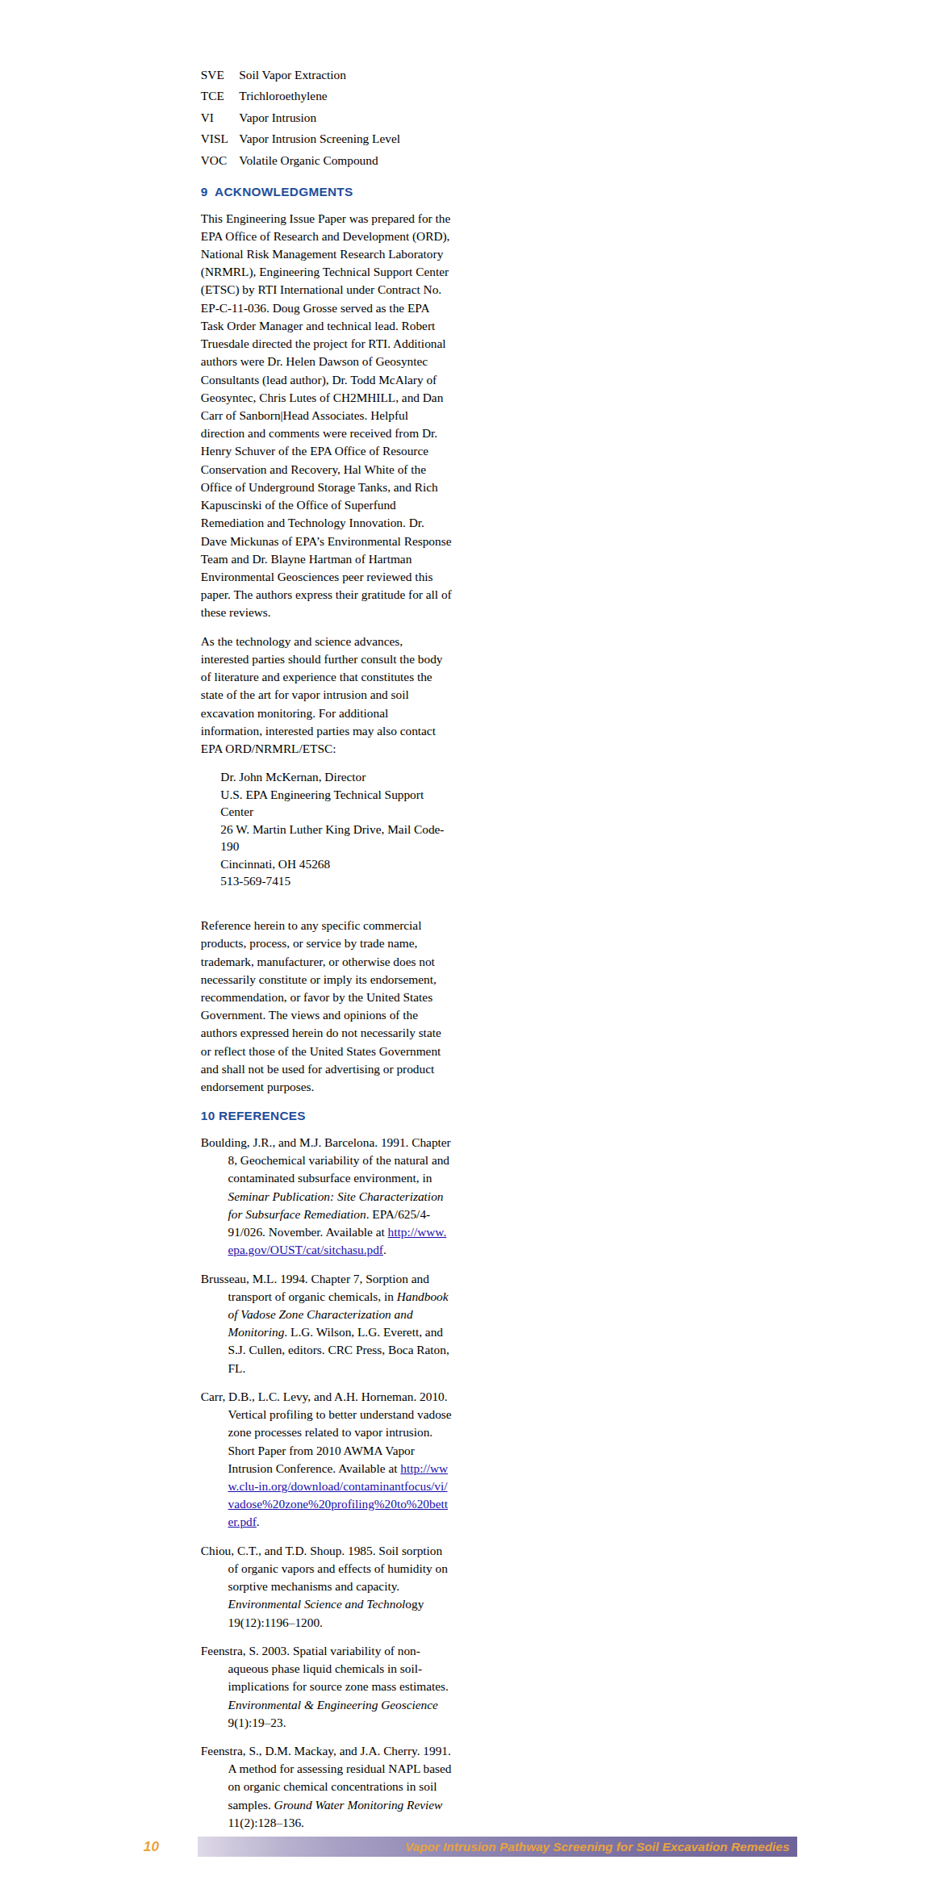SVE
Soil Vapor Extraction
TCE
Trichloroethylene
VI
Vapor Intrusion
VISL
Vapor Intrusion Screening Level
VOC
Volatile Organic Compound
9 ACKNOWLEDGMENTS
This Engineering Issue Paper was prepared for the EPA Office of Research and Development (ORD), National Risk Management Research Laboratory (NRMRL), Engineering Technical Support Center (ETSC) by RTI International under Contract No. EP-C-11-036. Doug Grosse served as the EPA Task Order Manager and technical lead. Robert Truesdale directed the project for RTI. Additional authors were Dr. Helen Dawson of Geosyntec Consultants (lead author), Dr. Todd McAlary of Geosyntec, Chris Lutes of CH2MHILL, and Dan Carr of Sanborn|Head Associates. Helpful direction and comments were received from Dr. Henry Schuver of the EPA Office of Resource Conservation and Recovery, Hal White of the Office of Underground Storage Tanks, and Rich Kapuscinski of the Office of Superfund Remediation and Technology Innovation. Dr. Dave Mickunas of EPA’s Environmental Response Team and Dr. Blayne Hartman of Hartman Environmental Geosciences peer reviewed this paper. The authors express their gratitude for all of these reviews.
As the technology and science advances, interested parties should further consult the body of literature and experience that constitutes the state of the art for vapor intrusion and soil excavation monitoring. For additional information, interested parties may also contact EPA ORD/NRMRL/ETSC:
Dr. John McKernan, Director
U.S. EPA Engineering Technical Support Center
26 W. Martin Luther King Drive, Mail Code-190
Cincinnati, OH 45268
513-569-7415
Reference herein to any specific commercial products, process, or service by trade name, trademark, manufacturer, or otherwise does not necessarily constitute or imply its endorsement, recommendation, or favor by the United States Government. The views and opinions of the authors expressed herein do not necessarily state or reflect those of the United States Government and shall not be used for advertising or product endorsement purposes.
10 REFERENCES
Boulding, J.R., and M.J. Barcelona. 1991. Chapter 8, Geochemical variability of the natural and contaminated subsurface environment, in Seminar Publication: Site Characterization for Subsurface Remediation. EPA/625/4-91/026. November. Available at http://www.epa.gov/OUST/cat/sitchasu.pdf.
Brusseau, M.L. 1994. Chapter 7, Sorption and transport of organic chemicals, in Handbook of Vadose Zone Characterization and Monitoring. L.G. Wilson, L.G. Everett, and S.J. Cullen, editors. CRC Press, Boca Raton, FL.
Carr, D.B., L.C. Levy, and A.H. Horneman. 2010. Vertical profiling to better understand vadose zone processes related to vapor intrusion. Short Paper from 2010 AWMA Vapor Intrusion Conference. Available at http://www.clu-in.org/download/contaminantfocus/vi/vadose%20zone%20profiling%20to%20better.pdf.
Chiou, C.T., and T.D. Shoup. 1985. Soil sorption of organic vapors and effects of humidity on sorptive mechanisms and capacity. Environmental Science and Technology 19(12):1196–1200.
Feenstra, S. 2003. Spatial variability of non-aqueous phase liquid chemicals in soil-implications for source zone mass estimates. Environmental & Engineering Geoscience 9(1):19–23.
Feenstra, S., D.M. Mackay, and J.A. Cherry. 1991. A method for assessing residual NAPL based on organic chemical concentrations in soil samples. Ground Water Monitoring Review 11(2):128–136.
10 Vapor Intrusion Pathway Screening for Soil Excavation Remedies